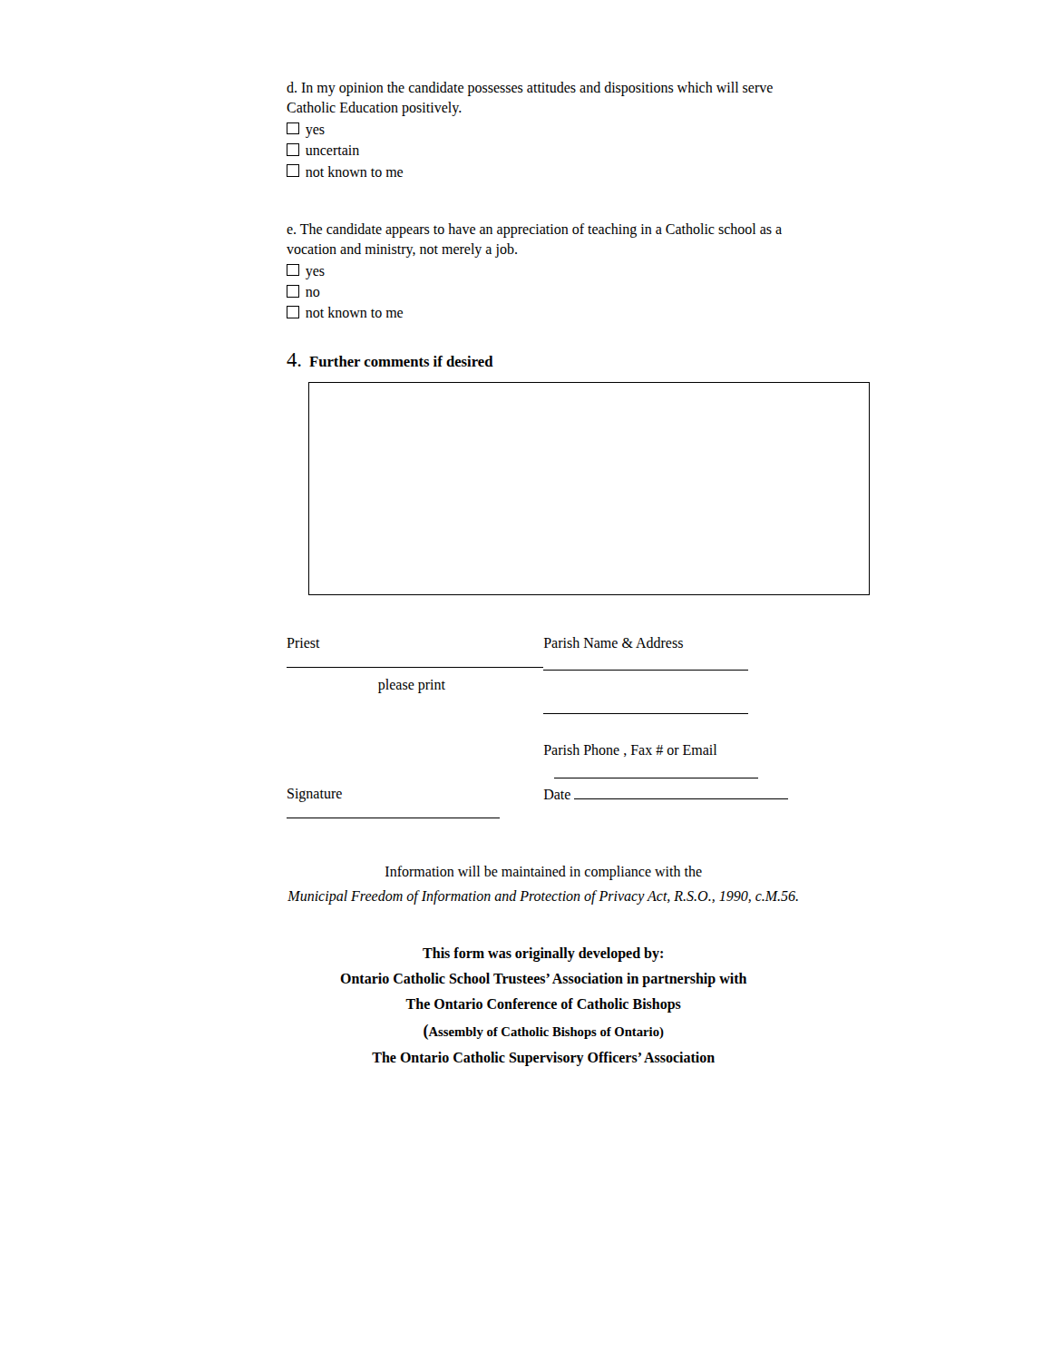d. In my opinion the candidate possesses attitudes and dispositions which will serve Catholic Education positively.
yes
uncertain
not known to me
e. The candidate appears to have an appreciation of teaching in a Catholic school as a vocation and ministry, not merely a job.
yes
no
not known to me
4. Further comments if desired
| Priest please print | Parish Name & Address Parish Phone , Fax # or Email |
| Signature | Date |
Information will be maintained in compliance with the
Municipal Freedom of Information and Protection of Privacy Act, R.S.O., 1990, c.M.56.
This form was originally developed by:
Ontario Catholic School Trustees’ Association in partnership with
The Ontario Conference of Catholic Bishops
(Assembly of Catholic Bishops of Ontario)
The Ontario Catholic Supervisory Officers’ Association